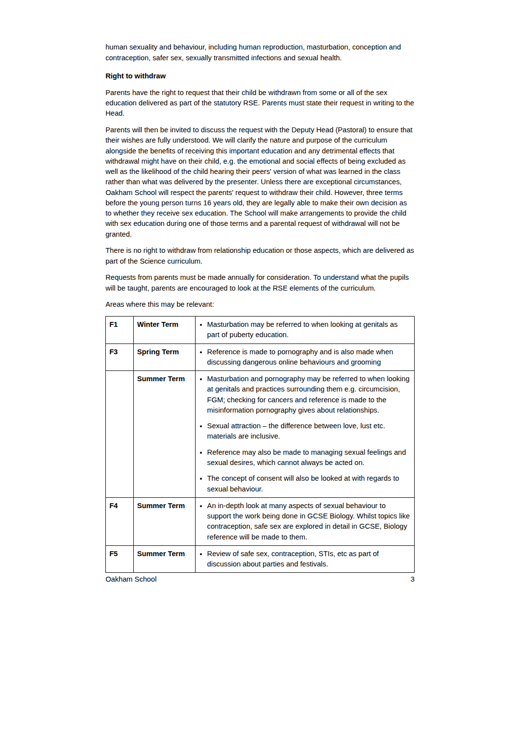human sexuality and behaviour, including human reproduction, masturbation, conception and contraception, safer sex, sexually transmitted infections and sexual health.
Right to withdraw
Parents have the right to request that their child be withdrawn from some or all of the sex education delivered as part of the statutory RSE. Parents must state their request in writing to the Head.
Parents will then be invited to discuss the request with the Deputy Head (Pastoral) to ensure that their wishes are fully understood. We will clarify the nature and purpose of the curriculum alongside the benefits of receiving this important education and any detrimental effects that withdrawal might have on their child, e.g. the emotional and social effects of being excluded as well as the likelihood of the child hearing their peers' version of what was learned in the class rather than what was delivered by the presenter. Unless there are exceptional circumstances, Oakham School will respect the parents' request to withdraw their child. However, three terms before the young person turns 16 years old, they are legally able to make their own decision as to whether they receive sex education. The School will make arrangements to provide the child with sex education during one of those terms and a parental request of withdrawal will not be granted.
There is no right to withdraw from relationship education or those aspects, which are delivered as part of the Science curriculum.
Requests from parents must be made annually for consideration. To understand what the pupils will be taught, parents are encouraged to look at the RSE elements of the curriculum.
Areas where this may be relevant:
| F1 | Winter Term | Masturbation may be referred to when looking at genitals as part of puberty education. |
| F3 | Spring Term | Reference is made to pornography and is also made when discussing dangerous online behaviours and grooming |
| | Summer Term | Masturbation and pornography may be referred to when looking at genitals and practices surrounding them e.g. circumcision, FGM; checking for cancers and reference is made to the misinformation pornography gives about relationships. Sexual attraction – the difference between love, lust etc. materials are inclusive. Reference may also be made to managing sexual feelings and sexual desires, which cannot always be acted on. The concept of consent will also be looked at with regards to sexual behaviour. |
| F4 | Summer Term | An in-depth look at many aspects of sexual behaviour to support the work being done in GCSE Biology. Whilst topics like contraception, safe sex are explored in detail in GCSE, Biology reference will be made to them. |
| F5 | Summer Term | Review of safe sex, contraception, STIs, etc as part of discussion about parties and festivals. |
Oakham School 3